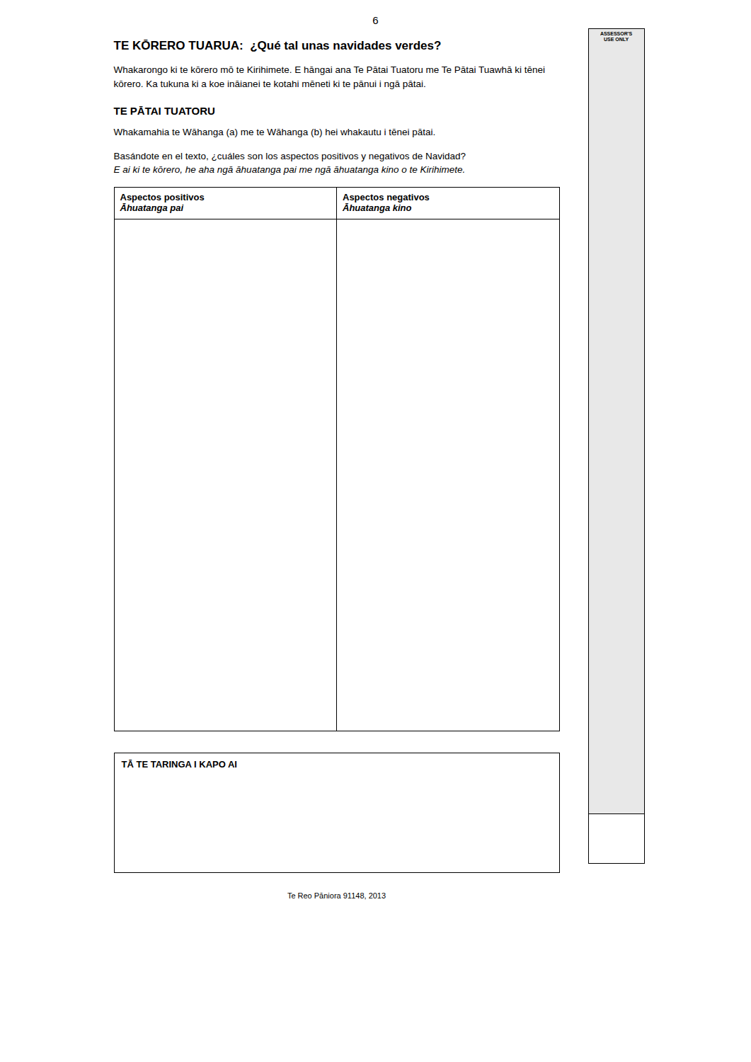6
ASSESSOR'S
USE ONLY
TE KŌRERO TUARUA: ¿Qué tal unas navidades verdes?
Whakarongo ki te kōrero mō te Kirihimete. E hāngai ana Te Pātai Tuatoru me Te Pātai Tuawhā ki tēnei kōrero. Ka tukuna ki a koe ināianei te kotahi mēneti ki te pānui i ngā pātai.
TE PĀTAI TUATORU
Whakamahia te Wāhanga (a) me te Wāhanga (b) hei whakautu i tēnei pātai.
Basándote en el texto, ¿cuáles son los aspectos positivos y negativos de Navidad?
E ai ki te kōrero, he aha ngā āhuatanga pai me ngā āhuatanga kino o te Kirihimete.
| Aspectos positivos Āhuatanga pai | Aspectos negativos Āhuatanga kino |
| --- | --- |
TĀ TE TARINGA I KAPO AI
Te Reo Pāniora 91148, 2013